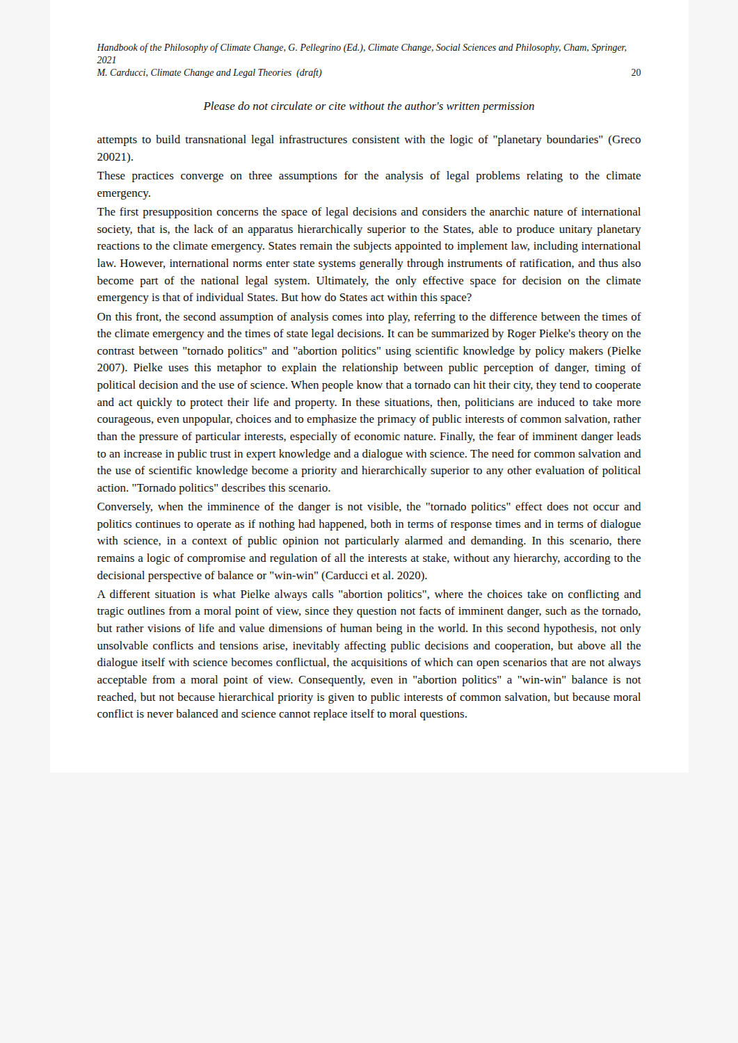Handbook of the Philosophy of Climate Change, G. Pellegrino (Ed.), Climate Change, Social Sciences and Philosophy, Cham, Springer, 2021
M. Carducci, Climate Change and Legal Theories (draft) 20
Please do not circulate or cite without the author's written permission
attempts to build transnational legal infrastructures consistent with the logic of "planetary boundaries" (Greco 20021).
These practices converge on three assumptions for the analysis of legal problems relating to the climate emergency.
The first presupposition concerns the space of legal decisions and considers the anarchic nature of international society, that is, the lack of an apparatus hierarchically superior to the States, able to produce unitary planetary reactions to the climate emergency. States remain the subjects appointed to implement law, including international law. However, international norms enter state systems generally through instruments of ratification, and thus also become part of the national legal system. Ultimately, the only effective space for decision on the climate emergency is that of individual States. But how do States act within this space?
On this front, the second assumption of analysis comes into play, referring to the difference between the times of the climate emergency and the times of state legal decisions. It can be summarized by Roger Pielke's theory on the contrast between "tornado politics" and "abortion politics" using scientific knowledge by policy makers (Pielke 2007). Pielke uses this metaphor to explain the relationship between public perception of danger, timing of political decision and the use of science. When people know that a tornado can hit their city, they tend to cooperate and act quickly to protect their life and property. In these situations, then, politicians are induced to take more courageous, even unpopular, choices and to emphasize the primacy of public interests of common salvation, rather than the pressure of particular interests, especially of economic nature. Finally, the fear of imminent danger leads to an increase in public trust in expert knowledge and a dialogue with science. The need for common salvation and the use of scientific knowledge become a priority and hierarchically superior to any other evaluation of political action. "Tornado politics" describes this scenario.
Conversely, when the imminence of the danger is not visible, the "tornado politics" effect does not occur and politics continues to operate as if nothing had happened, both in terms of response times and in terms of dialogue with science, in a context of public opinion not particularly alarmed and demanding. In this scenario, there remains a logic of compromise and regulation of all the interests at stake, without any hierarchy, according to the decisional perspective of balance or "win-win" (Carducci et al. 2020).
A different situation is what Pielke always calls "abortion politics", where the choices take on conflicting and tragic outlines from a moral point of view, since they question not facts of imminent danger, such as the tornado, but rather visions of life and value dimensions of human being in the world. In this second hypothesis, not only unsolvable conflicts and tensions arise, inevitably affecting public decisions and cooperation, but above all the dialogue itself with science becomes conflictual, the acquisitions of which can open scenarios that are not always acceptable from a moral point of view. Consequently, even in "abortion politics" a "win-win" balance is not reached, but not because hierarchical priority is given to public interests of common salvation, but because moral conflict is never balanced and science cannot replace itself to moral questions.